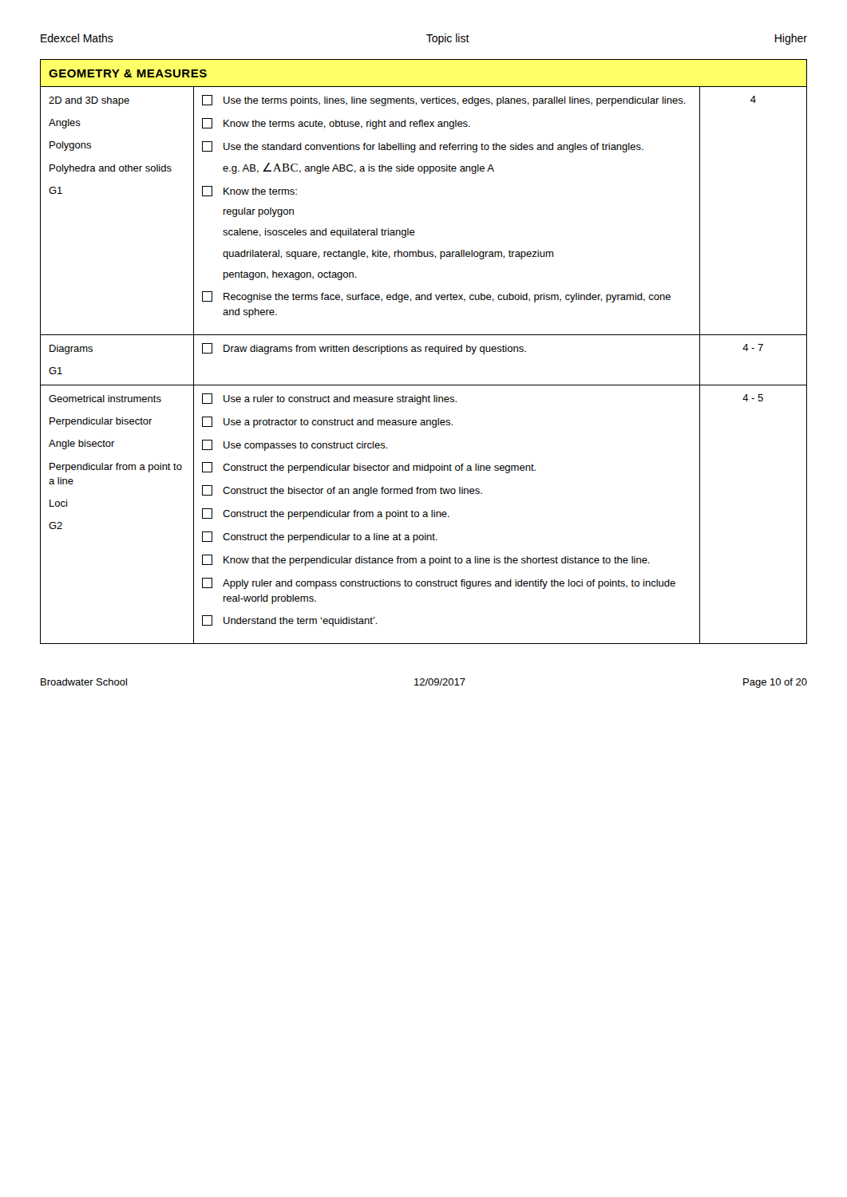Edexcel Maths
Topic list
Higher
| GEOMETRY & MEASURES |
| 2D and 3D shape Angles Polygons Polyhedra and other solids G1 | Use the terms points, lines, line segments, vertices, edges, planes, parallel lines, perpendicular lines. Know the terms acute, obtuse, right and reflex angles. Use the standard conventions for labelling and referring to the sides and angles of triangles. e.g. AB, ∠ABC , angle ABC, a is the side opposite angle A Know the terms: regular polygon scalene, isosceles and equilateral triangle quadrilateral, square, rectangle, kite, rhombus, parallelogram, trapezium pentagon, hexagon, octagon. Recognise the terms face, surface, edge, and vertex, cube, cuboid, prism, cylinder, pyramid, cone and sphere. | 4 |
| Diagrams G1 | Draw diagrams from written descriptions as required by questions. | 4 - 7 |
| Geometrical instruments Perpendicular bisector Angle bisector Perpendicular from a point to a line Loci G2 | Use a ruler to construct and measure straight lines. Use a protractor to construct and measure angles. Use compasses to construct circles. Construct the perpendicular bisector and midpoint of a line segment. Construct the bisector of an angle formed from two lines. Construct the perpendicular from a point to a line. Construct the perpendicular to a line at a point. Know that the perpendicular distance from a point to a line is the shortest distance to the line. Apply ruler and compass constructions to construct figures and identify the loci of points, to include real-world problems. Understand the term ‘equidistant’. | 4 - 5 |
Broadwater School
12/09/2017
Page 10 of 20